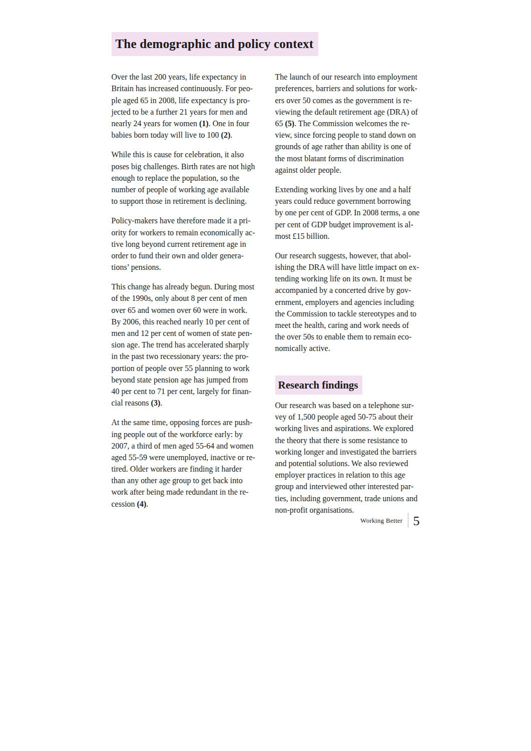The demographic and policy context
Over the last 200 years, life expectancy in Britain has increased continuously. For people aged 65 in 2008, life expectancy is projected to be a further 21 years for men and nearly 24 years for women (1). One in four babies born today will live to 100 (2).
While this is cause for celebration, it also poses big challenges. Birth rates are not high enough to replace the population, so the number of people of working age available to support those in retirement is declining.
Policy-makers have therefore made it a priority for workers to remain economically active long beyond current retirement age in order to fund their own and older generations’ pensions.
This change has already begun. During most of the 1990s, only about 8 per cent of men over 65 and women over 60 were in work. By 2006, this reached nearly 10 per cent of men and 12 per cent of women of state pension age. The trend has accelerated sharply in the past two recessionary years: the proportion of people over 55 planning to work beyond state pension age has jumped from 40 per cent to 71 per cent, largely for financial reasons (3).
At the same time, opposing forces are pushing people out of the workforce early: by 2007, a third of men aged 55-64 and women aged 55-59 were unemployed, inactive or retired. Older workers are finding it harder than any other age group to get back into work after being made redundant in the recession (4).
The launch of our research into employment preferences, barriers and solutions for workers over 50 comes as the government is reviewing the default retirement age (DRA) of 65 (5). The Commission welcomes the review, since forcing people to stand down on grounds of age rather than ability is one of the most blatant forms of discrimination against older people.
Extending working lives by one and a half years could reduce government borrowing by one per cent of GDP. In 2008 terms, a one per cent of GDP budget improvement is almost £15 billion.
Our research suggests, however, that abolishing the DRA will have little impact on extending working life on its own. It must be accompanied by a concerted drive by government, employers and agencies including the Commission to tackle stereotypes and to meet the health, caring and work needs of the over 50s to enable them to remain economically active.
Research findings
Our research was based on a telephone survey of 1,500 people aged 50-75 about their working lives and aspirations. We explored the theory that there is some resistance to working longer and investigated the barriers and potential solutions. We also reviewed employer practices in relation to this age group and interviewed other interested parties, including government, trade unions and non-profit organisations.
Working Better 5